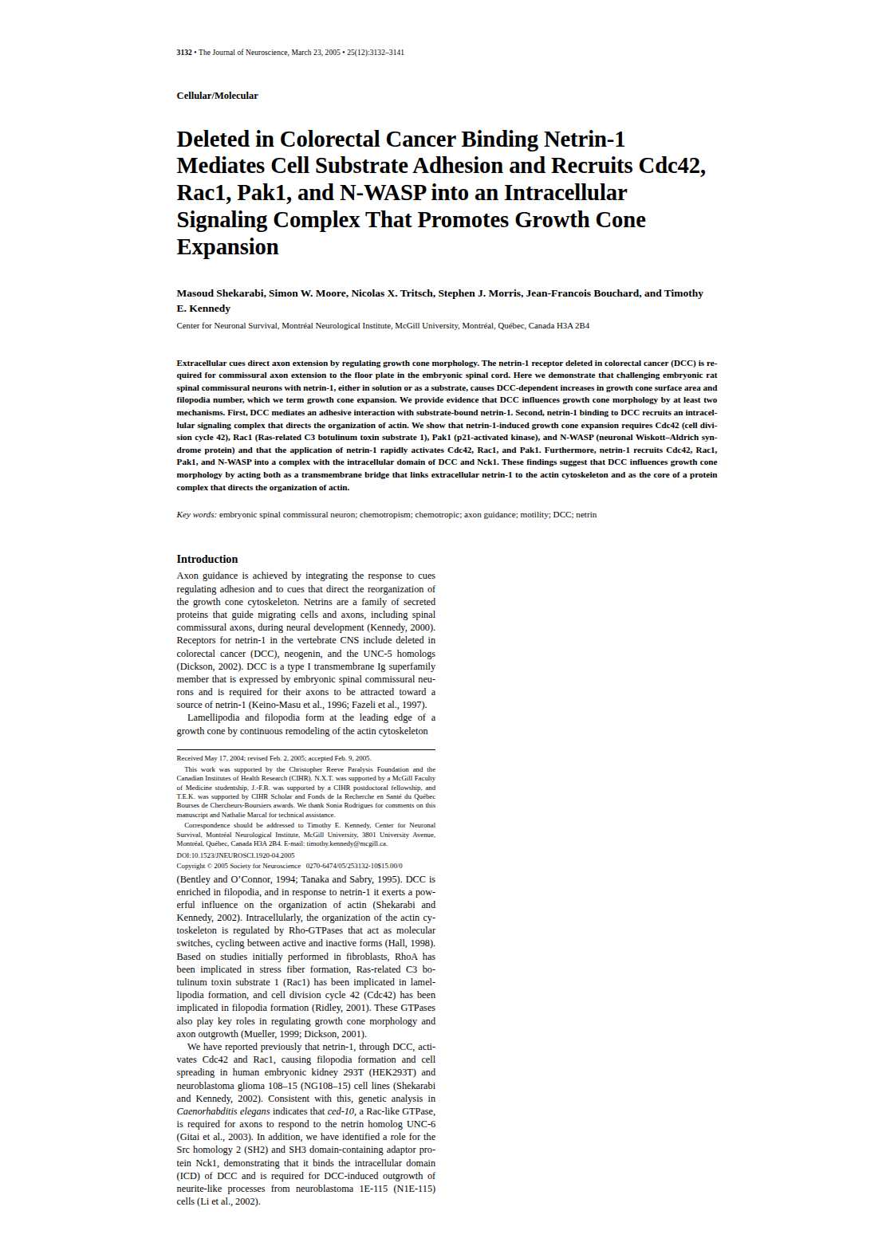3132 • The Journal of Neuroscience, March 23, 2005 • 25(12):3132–3141
Cellular/Molecular
Deleted in Colorectal Cancer Binding Netrin-1 Mediates Cell Substrate Adhesion and Recruits Cdc42, Rac1, Pak1, and N-WASP into an Intracellular Signaling Complex That Promotes Growth Cone Expansion
Masoud Shekarabi, Simon W. Moore, Nicolas X. Tritsch, Stephen J. Morris, Jean-Francois Bouchard, and Timothy E. Kennedy
Center for Neuronal Survival, Montréal Neurological Institute, McGill University, Montréal, Québec, Canada H3A 2B4
Extracellular cues direct axon extension by regulating growth cone morphology. The netrin-1 receptor deleted in colorectal cancer (DCC) is required for commissural axon extension to the floor plate in the embryonic spinal cord. Here we demonstrate that challenging embryonic rat spinal commissural neurons with netrin-1, either in solution or as a substrate, causes DCC-dependent increases in growth cone surface area and filopodia number, which we term growth cone expansion. We provide evidence that DCC influences growth cone morphology by at least two mechanisms. First, DCC mediates an adhesive interaction with substrate-bound netrin-1. Second, netrin-1 binding to DCC recruits an intracellular signaling complex that directs the organization of actin. We show that netrin-1-induced growth cone expansion requires Cdc42 (cell division cycle 42), Rac1 (Ras-related C3 botulinum toxin substrate 1), Pak1 (p21-activated kinase), and N-WASP (neuronal Wiskott–Aldrich syndrome protein) and that the application of netrin-1 rapidly activates Cdc42, Rac1, and Pak1. Furthermore, netrin-1 recruits Cdc42, Rac1, Pak1, and N-WASP into a complex with the intracellular domain of DCC and Nck1. These findings suggest that DCC influences growth cone morphology by acting both as a transmembrane bridge that links extracellular netrin-1 to the actin cytoskeleton and as the core of a protein complex that directs the organization of actin.
Key words: embryonic spinal commissural neuron; chemotropism; chemotropic; axon guidance; motility; DCC; netrin
Introduction
Axon guidance is achieved by integrating the response to cues regulating adhesion and to cues that direct the reorganization of the growth cone cytoskeleton. Netrins are a family of secreted proteins that guide migrating cells and axons, including spinal commissural axons, during neural development (Kennedy, 2000). Receptors for netrin-1 in the vertebrate CNS include deleted in colorectal cancer (DCC), neogenin, and the UNC-5 homologs (Dickson, 2002). DCC is a type I transmembrane Ig superfamily member that is expressed by embryonic spinal commissural neurons and is required for their axons to be attracted toward a source of netrin-1 (Keino-Masu et al., 1996; Fazeli et al., 1997).
Lamellipodia and filopodia form at the leading edge of a growth cone by continuous remodeling of the actin cytoskeleton
Received May 17, 2004; revised Feb. 2, 2005; accepted Feb. 9, 2005.
This work was supported by the Christopher Reeve Paralysis Foundation and the Canadian Institutes of Health Research (CIHR). N.X.T. was supported by a McGill Faculty of Medicine studentship, J.-F.B. was supported by a CIHR postdoctoral fellowship, and T.E.K. was supported by CIHR Scholar and Fonds de la Recherche en Santé du Québec Bourses de Chercheurs-Boursiers awards. We thank Sonia Rodrigues for comments on this manuscript and Nathalie Marcal for technical assistance.
Correspondence should be addressed to Timothy E. Kennedy, Center for Neuronal Survival, Montréal Neurological Institute, McGill University, 3801 University Avenue, Montréal, Québec, Canada H3A 2B4. E-mail: timothy.kennedy@mcgill.ca.
DOI:10.1523/JNEUROSCI.1920-04.2005
Copyright © 2005 Society for Neuroscience 0270-6474/05/253132-10$15.00/0
(Bentley and O’Connor, 1994; Tanaka and Sabry, 1995). DCC is enriched in filopodia, and in response to netrin-1 it exerts a powerful influence on the organization of actin (Shekarabi and Kennedy, 2002). Intracellularly, the organization of the actin cytoskeleton is regulated by Rho-GTPases that act as molecular switches, cycling between active and inactive forms (Hall, 1998). Based on studies initially performed in fibroblasts, RhoA has been implicated in stress fiber formation, Ras-related C3 botulinum toxin substrate 1 (Rac1) has been implicated in lamellipodia formation, and cell division cycle 42 (Cdc42) has been implicated in filopodia formation (Ridley, 2001). These GTPases also play key roles in regulating growth cone morphology and axon outgrowth (Mueller, 1999; Dickson, 2001).
We have reported previously that netrin-1, through DCC, activates Cdc42 and Rac1, causing filopodia formation and cell spreading in human embryonic kidney 293T (HEK293T) and neuroblastoma glioma 108–15 (NG108–15) cell lines (Shekarabi and Kennedy, 2002). Consistent with this, genetic analysis in Caenorhabditis elegans indicates that ced-10, a Rac-like GTPase, is required for axons to respond to the netrin homolog UNC-6 (Gitai et al., 2003). In addition, we have identified a role for the Src homology 2 (SH2) and SH3 domain-containing adaptor protein Nck1, demonstrating that it binds the intracellular domain (ICD) of DCC and is required for DCC-induced outgrowth of neurite-like processes from neuroblastoma 1E-115 (N1E-115) cells (Li et al., 2002).